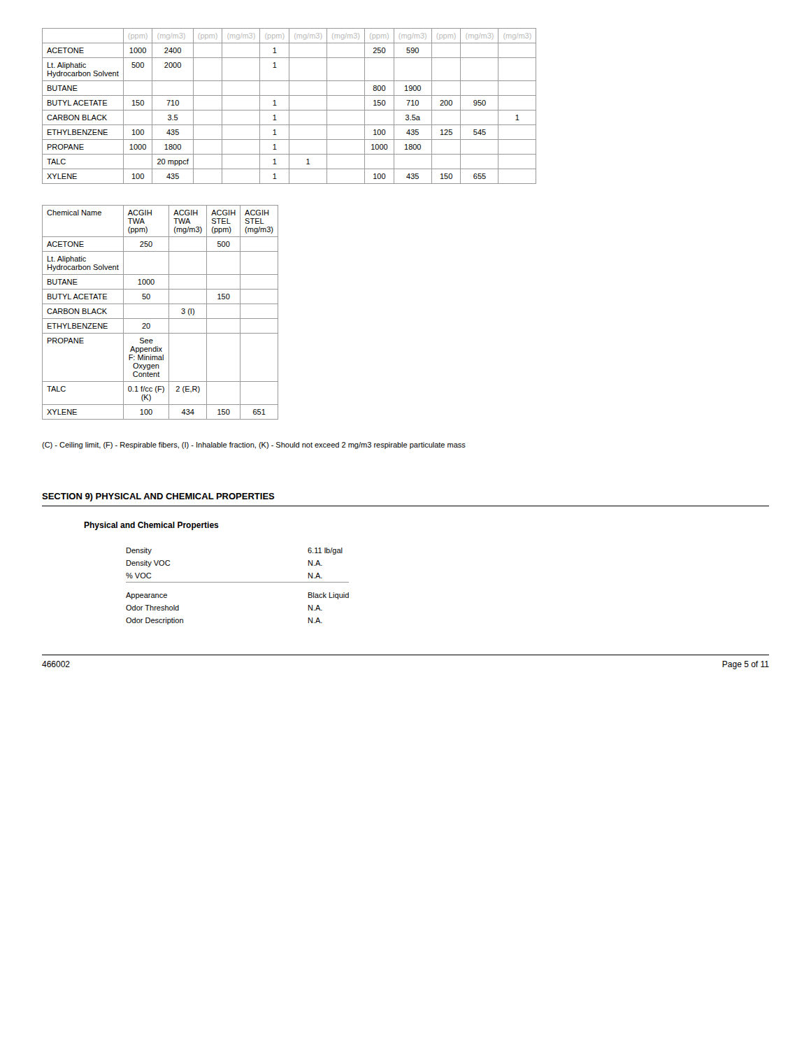| | (ppm) | (mg/m3) | (ppm) | (mg/m3) | (ppm) | (mg/m3) | (mg/m3) | (ppm) | (mg/m3) | (ppm) | (mg/m3) | (mg/m3) |
| ACETONE | 1000 | 2400 | | | 1 | | | 250 | 590 | | | |
| Lt. Aliphatic Hydrocarbon Solvent | 500 | 2000 | | | 1 | | | | | | | |
| BUTANE | | | | | | | | 800 | 1900 | | | |
| BUTYL ACETATE | 150 | 710 | | | 1 | | | 150 | 710 | 200 | 950 | |
| CARBON BLACK | | 3.5 | | | 1 | | | | 3.5a | | | 1 |
| ETHYLBENZENE | 100 | 435 | | | 1 | | | 100 | 435 | 125 | 545 | |
| PROPANE | 1000 | 1800 | | | 1 | | | 1000 | 1800 | | | |
| TALC | | 20 mppcf | | | 1 | 1 | | | | | | |
| XYLENE | 100 | 435 | | | 1 | | | 100 | 435 | 150 | 655 | |
| Chemical Name | ACGIH TWA (ppm) | ACGIH TWA (mg/m3) | ACGIH STEL (ppm) | ACGIH STEL (mg/m3) |
| --- | --- | --- | --- | --- |
| ACETONE | 250 | | 500 | |
| Lt. Aliphatic Hydrocarbon Solvent | | | | |
| BUTANE | 1000 | | | |
| BUTYL ACETATE | 50 | | 150 | |
| CARBON BLACK | | 3 (I) | | |
| ETHYLBENZENE | 20 | | | |
| PROPANE | See Appendix F: Minimal Oxygen Content | | | |
| TALC | 0.1 f/cc (F) (K) | 2 (E,R) | | |
| XYLENE | 100 | 434 | 150 | 651 |
(C) - Ceiling limit, (F) - Respirable fibers, (I) - Inhalable fraction, (K) - Should not exceed 2 mg/m3 respirable particulate mass
SECTION 9) PHYSICAL AND CHEMICAL PROPERTIES
Physical and Chemical Properties
| Density | 6.11 lb/gal |
| Density VOC | N.A. |
| % VOC | N.A. |
| Appearance | Black Liquid |
| Odor Threshold | N.A. |
| Odor Description | N.A. |
466002
Page 5 of 11